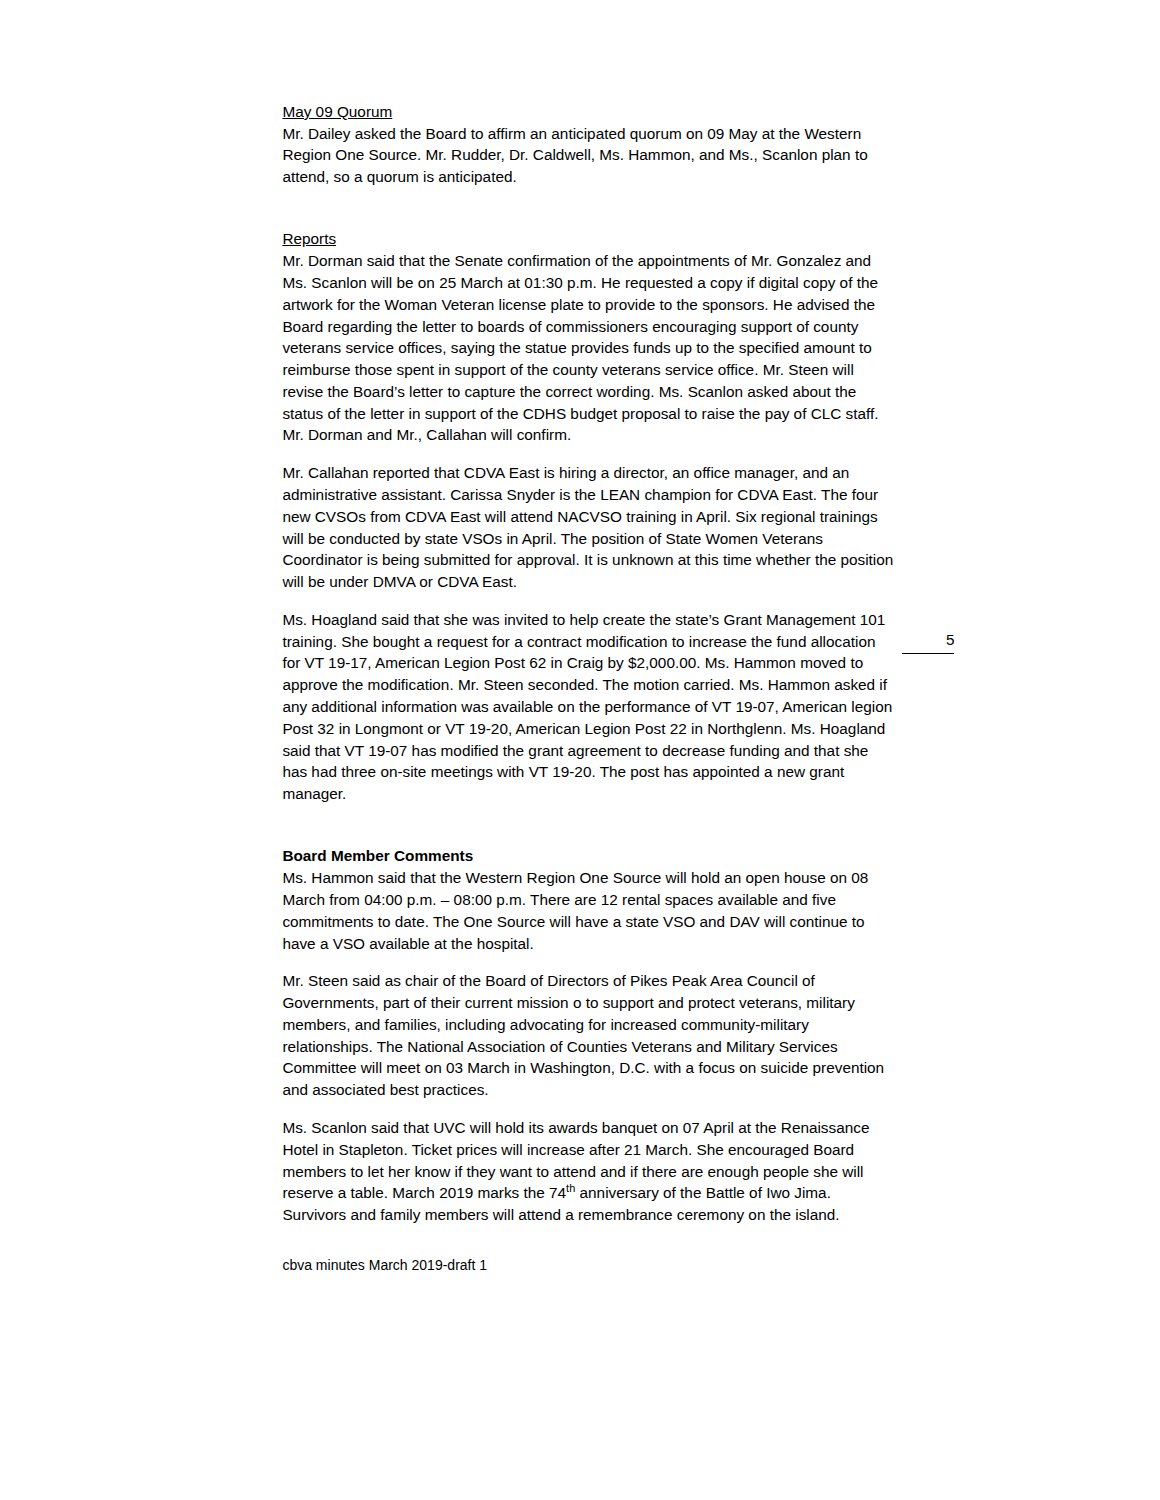May 09 Quorum
Mr. Dailey asked the Board to affirm an anticipated quorum on 09 May at the Western Region One Source. Mr. Rudder, Dr. Caldwell, Ms. Hammon, and Ms., Scanlon plan to attend, so a quorum is anticipated.
Reports
Mr. Dorman said that the Senate confirmation of the appointments of Mr. Gonzalez and Ms. Scanlon will be on 25 March at 01:30 p.m. He requested a copy if digital copy of the artwork for the Woman Veteran license plate to provide to the sponsors. He advised the Board regarding the letter to boards of commissioners encouraging support of county veterans service offices, saying the statue provides funds up to the specified amount to reimburse those spent in support of the county veterans service office. Mr. Steen will revise the Board’s letter to capture the correct wording. Ms. Scanlon asked about the status of the letter in support of the CDHS budget proposal to raise the pay of CLC staff. Mr. Dorman and Mr., Callahan will confirm.
Mr. Callahan reported that CDVA East is hiring a director, an office manager, and an administrative assistant. Carissa Snyder is the LEAN champion for CDVA East. The four new CVSOs from CDVA East will attend NACVSO training in April. Six regional trainings will be conducted by state VSOs in April. The position of State Women Veterans Coordinator is being submitted for approval. It is unknown at this time whether the position will be under DMVA or CDVA East.
Ms. Hoagland said that she was invited to help create the state’s Grant Management 101 training. She bought a request for a contract modification to increase the fund allocation for VT 19-17, American Legion Post 62 in Craig by $2,000.00. Ms. Hammon moved to approve the modification. Mr. Steen seconded. The motion carried. Ms. Hammon asked if any additional information was available on the performance of VT 19-07, American legion Post 32 in Longmont or VT 19-20, American Legion Post 22 in Northglenn. Ms. Hoagland said that VT 19-07 has modified the grant agreement to decrease funding and that she has had three on-site meetings with VT 19-20. The post has appointed a new grant manager.
Board Member Comments
Ms. Hammon said that the Western Region One Source will hold an open house on 08 March from 04:00 p.m. – 08:00 p.m. There are 12 rental spaces available and five commitments to date. The One Source will have a state VSO and DAV will continue to have a VSO available at the hospital.
Mr. Steen said as chair of the Board of Directors of Pikes Peak Area Council of Governments, part of their current mission o to support and protect veterans, military members, and families, including advocating for increased community-military relationships. The National Association of Counties Veterans and Military Services Committee will meet on 03 March in Washington, D.C. with a focus on suicide prevention and associated best practices.
Ms. Scanlon said that UVC will hold its awards banquet on 07 April at the Renaissance Hotel in Stapleton. Ticket prices will increase after 21 March. She encouraged Board members to let her know if they want to attend and if there are enough people she will reserve a table. March 2019 marks the 74th anniversary of the Battle of Iwo Jima. Survivors and family members will attend a remembrance ceremony on the island.
5
cbva minutes March 2019-draft 1